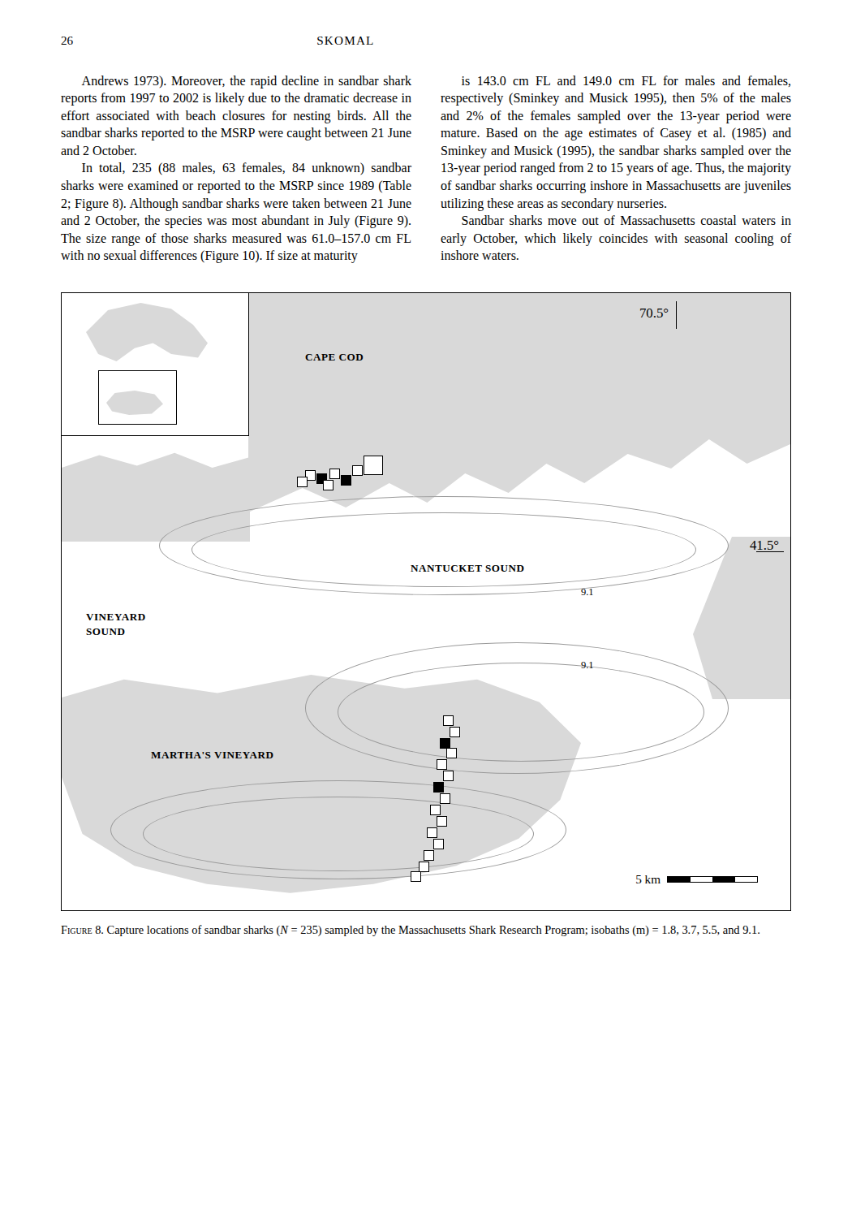26 SKOMAL
Andrews 1973). Moreover, the rapid decline in sandbar shark reports from 1997 to 2002 is likely due to the dramatic decrease in effort associated with beach closures for nesting birds. All the sandbar sharks reported to the MSRP were caught between 21 June and 2 October.
In total, 235 (88 males, 63 females, 84 unknown) sandbar sharks were examined or reported to the MSRP since 1989 (Table 2; Figure 8). Although sandbar sharks were taken between 21 June and 2 October, the species was most abundant in July (Figure 9). The size range of those sharks measured was 61.0–157.0 cm FL with no sexual differences (Figure 10). If size at maturity
is 143.0 cm FL and 149.0 cm FL for males and females, respectively (Sminkey and Musick 1995), then 5% of the males and 2% of the females sampled over the 13-year period were mature. Based on the age estimates of Casey et al. (1985) and Sminkey and Musick (1995), the sandbar sharks sampled over the 13-year period ranged from 2 to 15 years of age. Thus, the majority of sandbar sharks occurring inshore in Massachusetts are juveniles utilizing these areas as secondary nurseries.
Sandbar sharks move out of Massachusetts coastal waters in early October, which likely coincides with seasonal cooling of inshore waters.
70.5°
41.5°
CAPE COD
NANTUCKET SOUND
VINEYARD
SOUND
MARTHA'S VINEYARD
9.1
9.1
5 km
Figure 8. Capture locations of sandbar sharks (N = 235) sampled by the Massachusetts Shark Research Program; isobaths (m) = 1.8, 3.7, 5.5, and 9.1.